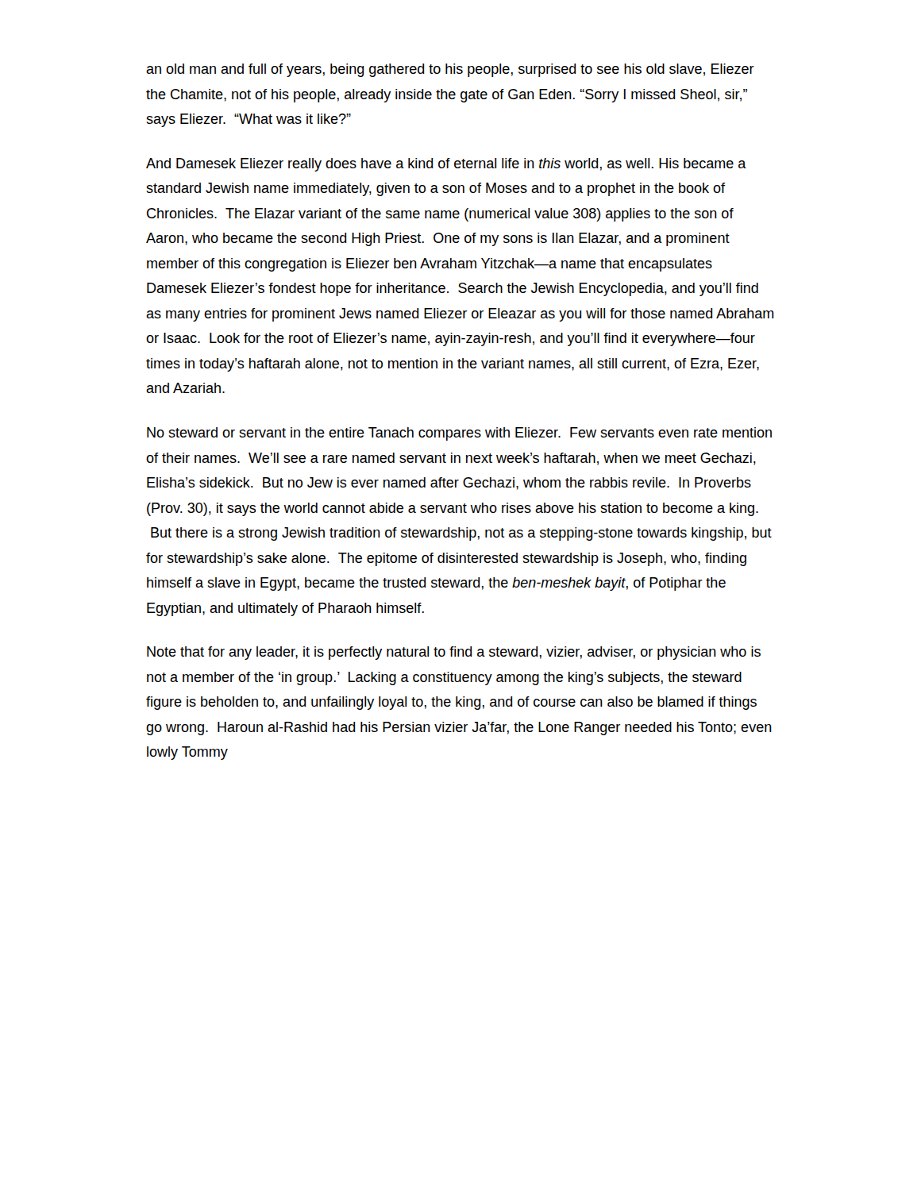an old man and full of years, being gathered to his people, surprised to see his old slave, Eliezer the Chamite, not of his people, already inside the gate of Gan Eden. “Sorry I missed Sheol, sir,” says Eliezer. “What was it like?”
And Damesek Eliezer really does have a kind of eternal life in this world, as well. His became a standard Jewish name immediately, given to a son of Moses and to a prophet in the book of Chronicles. The Elazar variant of the same name (numerical value 308) applies to the son of Aaron, who became the second High Priest. One of my sons is Ilan Elazar, and a prominent member of this congregation is Eliezer ben Avraham Yitzchak—a name that encapsulates Damesek Eliezer’s fondest hope for inheritance. Search the Jewish Encyclopedia, and you’ll find as many entries for prominent Jews named Eliezer or Eleazar as you will for those named Abraham or Isaac. Look for the root of Eliezer’s name, ayin-zayin-resh, and you’ll find it everywhere—four times in today’s haftarah alone, not to mention in the variant names, all still current, of Ezra, Ezer, and Azariah.
No steward or servant in the entire Tanach compares with Eliezer. Few servants even rate mention of their names. We’ll see a rare named servant in next week’s haftarah, when we meet Gechazi, Elisha’s sidekick. But no Jew is ever named after Gechazi, whom the rabbis revile. In Proverbs (Prov. 30), it says the world cannot abide a servant who rises above his station to become a king. But there is a strong Jewish tradition of stewardship, not as a stepping-stone towards kingship, but for stewardship’s sake alone. The epitome of disinterested stewardship is Joseph, who, finding himself a slave in Egypt, became the trusted steward, the ben-meshek bayit, of Potiphar the Egyptian, and ultimately of Pharaoh himself.
Note that for any leader, it is perfectly natural to find a steward, vizier, adviser, or physician who is not a member of the ‘in group.’ Lacking a constituency among the king’s subjects, the steward figure is beholden to, and unfailingly loyal to, the king, and of course can also be blamed if things go wrong. Haroun al-Rashid had his Persian vizier Ja’far, the Lone Ranger needed his Tonto; even lowly Tommy